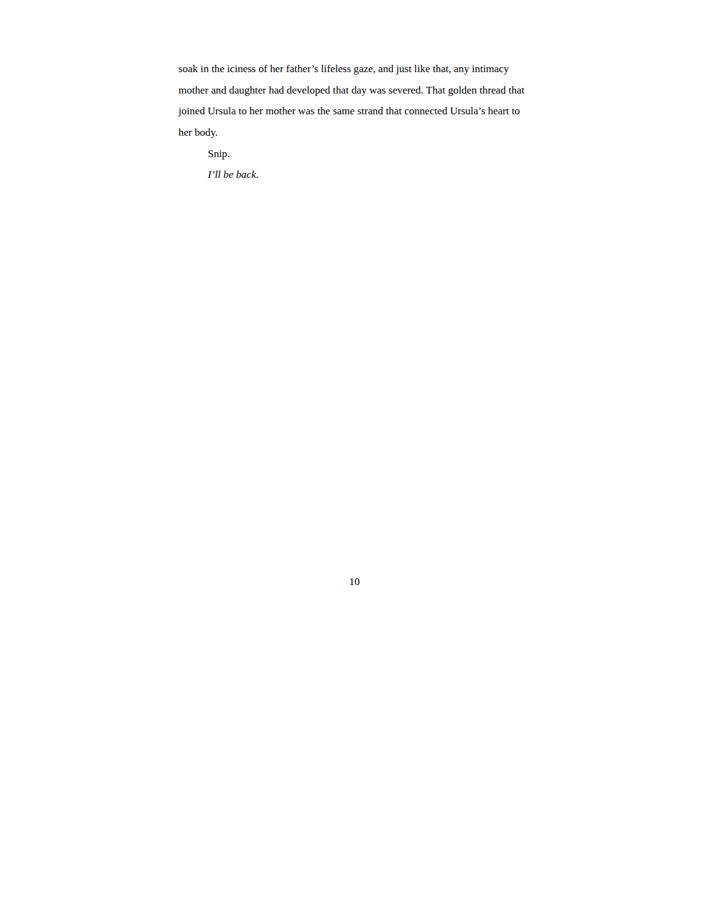soak in the iciness of her father’s lifeless gaze, and just like that, any intimacy mother and daughter had developed that day was severed. That golden thread that joined Ursula to her mother was the same strand that connected Ursula’s heart to her body.
Snip.
I’ll be back.
10